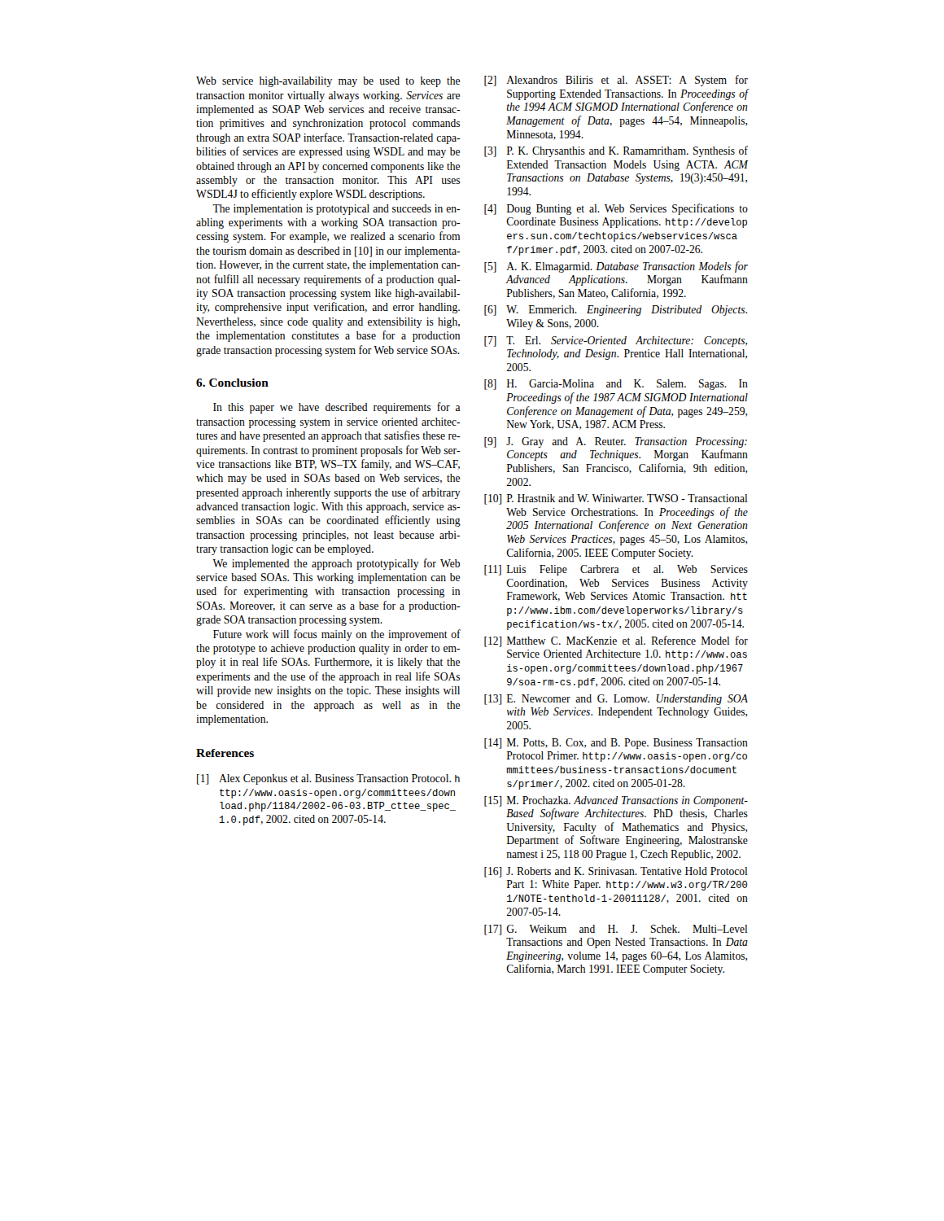Web service high-availability may be used to keep the transaction monitor virtually always working. Services are implemented as SOAP Web services and receive transaction primitives and synchronization protocol commands through an extra SOAP interface. Transaction-related capabilities of services are expressed using WSDL and may be obtained through an API by concerned components like the assembly or the transaction monitor. This API uses WSDL4J to efficiently explore WSDL descriptions.
The implementation is prototypical and succeeds in enabling experiments with a working SOA transaction processing system. For example, we realized a scenario from the tourism domain as described in [10] in our implementation. However, in the current state, the implementation cannot fulfill all necessary requirements of a production quality SOA transaction processing system like high-availability, comprehensive input verification, and error handling. Nevertheless, since code quality and extensibility is high, the implementation constitutes a base for a production grade transaction processing system for Web service SOAs.
6. Conclusion
In this paper we have described requirements for a transaction processing system in service oriented architectures and have presented an approach that satisfies these requirements. In contrast to prominent proposals for Web service transactions like BTP, WS–TX family, and WS–CAF, which may be used in SOAs based on Web services, the presented approach inherently supports the use of arbitrary advanced transaction logic. With this approach, service assemblies in SOAs can be coordinated efficiently using transaction processing principles, not least because arbitrary transaction logic can be employed.
We implemented the approach prototypically for Web service based SOAs. This working implementation can be used for experimenting with transaction processing in SOAs. Moreover, it can serve as a base for a production-grade SOA transaction processing system.
Future work will focus mainly on the improvement of the prototype to achieve production quality in order to employ it in real life SOAs. Furthermore, it is likely that the experiments and the use of the approach in real life SOAs will provide new insights on the topic. These insights will be considered in the approach as well as in the implementation.
References
[1] Alex Ceponkus et al. Business Transaction Protocol. http://www.oasis-open.org/committees/download.php/1184/2002-06-03.BTP_cttee_spec_1.0.pdf, 2002. cited on 2007-05-14.
[2] Alexandros Biliris et al. ASSET: A System for Supporting Extended Transactions. In Proceedings of the 1994 ACM SIGMOD International Conference on Management of Data, pages 44–54, Minneapolis, Minnesota, 1994.
[3] P. K. Chrysanthis and K. Ramamritham. Synthesis of Extended Transaction Models Using ACTA. ACM Transactions on Database Systems, 19(3):450–491, 1994.
[4] Doug Bunting et al. Web Services Specifications to Coordinate Business Applications. http://developers.sun.com/techtopics/webservices/wscaf/primer.pdf, 2003. cited on 2007-02-26.
[5] A. K. Elmagarmid. Database Transaction Models for Advanced Applications. Morgan Kaufmann Publishers, San Mateo, California, 1992.
[6] W. Emmerich. Engineering Distributed Objects. Wiley & Sons, 2000.
[7] T. Erl. Service-Oriented Architecture: Concepts, Technolody, and Design. Prentice Hall International, 2005.
[8] H. Garcia-Molina and K. Salem. Sagas. In Proceedings of the 1987 ACM SIGMOD International Conference on Management of Data, pages 249–259, New York, USA, 1987. ACM Press.
[9] J. Gray and A. Reuter. Transaction Processing: Concepts and Techniques. Morgan Kaufmann Publishers, San Francisco, California, 9th edition, 2002.
[10] P. Hrastnik and W. Winiwarter. TWSO - Transactional Web Service Orchestrations. In Proceedings of the 2005 International Conference on Next Generation Web Services Practices, pages 45–50, Los Alamitos, California, 2005. IEEE Computer Society.
[11] Luis Felipe Carbrera et al. Web Services Coordination, Web Services Business Activity Framework, Web Services Atomic Transaction. http://www.ibm.com/developerworks/library/specification/ws-tx/, 2005. cited on 2007-05-14.
[12] Matthew C. MacKenzie et al. Reference Model for Service Oriented Architecture 1.0. http://www.oasis-open.org/committees/download.php/19679/soa-rm-cs.pdf, 2006. cited on 2007-05-14.
[13] E. Newcomer and G. Lomow. Understanding SOA with Web Services. Independent Technology Guides, 2005.
[14] M. Potts, B. Cox, and B. Pope. Business Transaction Protocol Primer. http://www.oasis-open.org/committees/business-transactions/documents/primer/, 2002. cited on 2005-01-28.
[15] M. Prochazka. Advanced Transactions in Component-Based Software Architectures. PhD thesis, Charles University, Faculty of Mathematics and Physics, Department of Software Engineering, Malostranske namest i 25, 118 00 Prague 1, Czech Republic, 2002.
[16] J. Roberts and K. Srinivasan. Tentative Hold Protocol Part 1: White Paper. http://www.w3.org/TR/2001/NOTE-tenthold-1-20011128/, 2001. cited on 2007-05-14.
[17] G. Weikum and H. J. Schek. Multi–Level Transactions and Open Nested Transactions. In Data Engineering, volume 14, pages 60–64, Los Alamitos, California, March 1991. IEEE Computer Society.